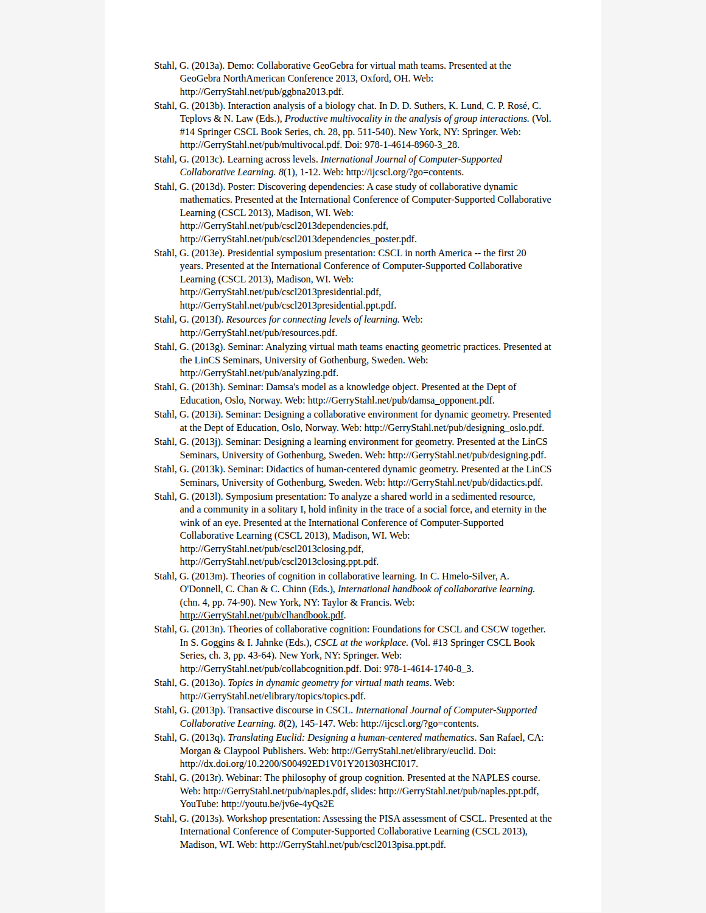Stahl, G. (2013a). Demo: Collaborative GeoGebra for virtual math teams. Presented at the GeoGebra NorthAmerican Conference 2013, Oxford, OH. Web: http://GerryStahl.net/pub/ggbna2013.pdf.
Stahl, G. (2013b). Interaction analysis of a biology chat. In D. D. Suthers, K. Lund, C. P. Rosé, C. Teplovs & N. Law (Eds.), Productive multivocality in the analysis of group interactions. (Vol. #14 Springer CSCL Book Series, ch. 28, pp. 511-540). New York, NY: Springer. Web: http://GerryStahl.net/pub/multivocal.pdf. Doi: 978-1-4614-8960-3_28.
Stahl, G. (2013c). Learning across levels. International Journal of Computer-Supported Collaborative Learning. 8(1), 1-12. Web: http://ijcscl.org/?go=contents.
Stahl, G. (2013d). Poster: Discovering dependencies: A case study of collaborative dynamic mathematics. Presented at the International Conference of Computer-Supported Collaborative Learning (CSCL 2013), Madison, WI. Web: http://GerryStahl.net/pub/cscl2013dependencies.pdf, http://GerryStahl.net/pub/cscl2013dependencies_poster.pdf.
Stahl, G. (2013e). Presidential symposium presentation: CSCL in north America -- the first 20 years. Presented at the International Conference of Computer-Supported Collaborative Learning (CSCL 2013), Madison, WI. Web: http://GerryStahl.net/pub/cscl2013presidential.pdf, http://GerryStahl.net/pub/cscl2013presidential.ppt.pdf.
Stahl, G. (2013f). Resources for connecting levels of learning. Web: http://GerryStahl.net/pub/resources.pdf.
Stahl, G. (2013g). Seminar: Analyzing virtual math teams enacting geometric practices. Presented at the LinCS Seminars, University of Gothenburg, Sweden. Web: http://GerryStahl.net/pub/analyzing.pdf.
Stahl, G. (2013h). Seminar: Damsa's model as a knowledge object. Presented at the Dept of Education, Oslo, Norway. Web: http://GerryStahl.net/pub/damsa_opponent.pdf.
Stahl, G. (2013i). Seminar: Designing a collaborative environment for dynamic geometry. Presented at the Dept of Education, Oslo, Norway. Web: http://GerryStahl.net/pub/designing_oslo.pdf.
Stahl, G. (2013j). Seminar: Designing a learning environment for geometry. Presented at the LinCS Seminars, University of Gothenburg, Sweden. Web: http://GerryStahl.net/pub/designing.pdf.
Stahl, G. (2013k). Seminar: Didactics of human-centered dynamic geometry. Presented at the LinCS Seminars, University of Gothenburg, Sweden. Web: http://GerryStahl.net/pub/didactics.pdf.
Stahl, G. (2013l). Symposium presentation: To analyze a shared world in a sedimented resource, and a community in a solitary I, hold infinity in the trace of a social force, and eternity in the wink of an eye. Presented at the International Conference of Computer-Supported Collaborative Learning (CSCL 2013), Madison, WI. Web: http://GerryStahl.net/pub/cscl2013closing.pdf, http://GerryStahl.net/pub/cscl2013closing.ppt.pdf.
Stahl, G. (2013m). Theories of cognition in collaborative learning. In C. Hmelo-Silver, A. O'Donnell, C. Chan & C. Chinn (Eds.), International handbook of collaborative learning. (chn. 4, pp. 74-90). New York, NY: Taylor & Francis. Web: http://GerryStahl.net/pub/clhandbook.pdf.
Stahl, G. (2013n). Theories of collaborative cognition: Foundations for CSCL and CSCW together. In S. Goggins & I. Jahnke (Eds.), CSCL at the workplace. (Vol. #13 Springer CSCL Book Series, ch. 3, pp. 43-64). New York, NY: Springer. Web: http://GerryStahl.net/pub/collabcognition.pdf. Doi: 978-1-4614-1740-8_3.
Stahl, G. (2013o). Topics in dynamic geometry for virtual math teams. Web: http://GerryStahl.net/elibrary/topics/topics.pdf.
Stahl, G. (2013p). Transactive discourse in CSCL. International Journal of Computer-Supported Collaborative Learning. 8(2), 145-147. Web: http://ijcscl.org/?go=contents.
Stahl, G. (2013q). Translating Euclid: Designing a human-centered mathematics. San Rafael, CA: Morgan & Claypool Publishers. Web: http://GerryStahl.net/elibrary/euclid. Doi: http://dx.doi.org/10.2200/S00492ED1V01Y201303HCI017.
Stahl, G. (2013r). Webinar: The philosophy of group cognition. Presented at the NAPLES course. Web: http://GerryStahl.net/pub/naples.pdf, slides: http://GerryStahl.net/pub/naples.ppt.pdf, YouTube: http://youtu.be/jv6e-4yQs2E
Stahl, G. (2013s). Workshop presentation: Assessing the PISA assessment of CSCL. Presented at the International Conference of Computer-Supported Collaborative Learning (CSCL 2013), Madison, WI. Web: http://GerryStahl.net/pub/cscl2013pisa.ppt.pdf.